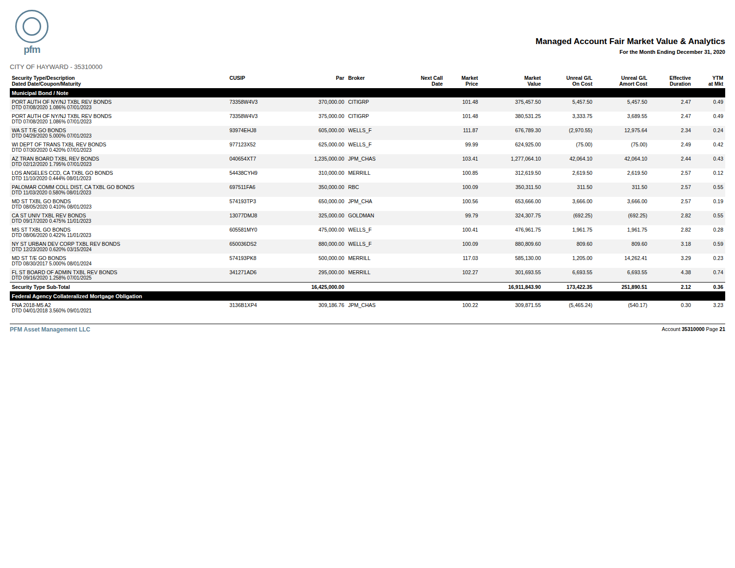pfm
Managed Account Fair Market Value & Analytics
For the Month Ending December 31, 2020
CITY OF HAYWARD - 35310000
| Security Type/Description Dated Date/Coupon/Maturity | CUSIP | Par | Broker | Next Call Date | Market Price | Market Value | Unreal G/L On Cost | Unreal G/L Amort Cost | Effective Duration | YTM at Mkt |
| --- | --- | --- | --- | --- | --- | --- | --- | --- | --- | --- |
| Municipal Bond / Note |
| PORT AUTH OF NY/NJ TXBL REV BONDS DTD 07/08/2020 1.086% 07/01/2023 | 73358W4V3 | 370,000.00 | CITIGRP | | 101.48 | 375,457.50 | 5,457.50 | 5,457.50 | 2.47 | 0.49 |
| PORT AUTH OF NY/NJ TXBL REV BONDS DTD 07/08/2020 1.086% 07/01/2023 | 73358W4V3 | 375,000.00 | CITIGRP | | 101.48 | 380,531.25 | 3,333.75 | 3,689.55 | 2.47 | 0.49 |
| WA ST T/E GO BONDS DTD 04/29/2020 5.000% 07/01/2023 | 93974EHJ8 | 605,000.00 | WELLS_F | | 111.87 | 676,789.30 | (2,970.55) | 12,975.64 | 2.34 | 0.24 |
| WI DEPT OF TRANS TXBL REV BONDS DTD 07/30/2020 0.420% 07/01/2023 | 977123X52 | 625,000.00 | WELLS_F | | 99.99 | 624,925.00 | (75.00) | (75.00) | 2.49 | 0.42 |
| AZ TRAN BOARD TXBL REV BONDS DTD 02/12/2020 1.795% 07/01/2023 | 040654XT7 | 1,235,000.00 | JPM_CHAS | | 103.41 | 1,277,064.10 | 42,064.10 | 42,064.10 | 2.44 | 0.43 |
| LOS ANGELES CCD, CA TXBL GO BONDS DTD 11/10/2020 0.444% 08/01/2023 | 54438CYH9 | 310,000.00 | MERRILL | | 100.85 | 312,619.50 | 2,619.50 | 2,619.50 | 2.57 | 0.12 |
| PALOMAR COMM COLL DIST, CA TXBL GO BONDS DTD 11/03/2020 0.580% 08/01/2023 | 697511FA6 | 350,000.00 | RBC | | 100.09 | 350,311.50 | 311.50 | 311.50 | 2.57 | 0.55 |
| MD ST TXBL GO BONDS DTD 08/05/2020 0.410% 08/01/2023 | 574193TP3 | 650,000.00 | JPM_CHA | | 100.56 | 653,666.00 | 3,666.00 | 3,666.00 | 2.57 | 0.19 |
| CA ST UNIV TXBL REV BONDS DTD 09/17/2020 0.475% 11/01/2023 | 13077DMJ8 | 325,000.00 | GOLDMAN | | 99.79 | 324,307.75 | (692.25) | (692.25) | 2.82 | 0.55 |
| MS ST TXBL GO BONDS DTD 08/06/2020 0.422% 11/01/2023 | 605581MY0 | 475,000.00 | WELLS_F | | 100.41 | 476,961.75 | 1,961.75 | 1,961.75 | 2.82 | 0.28 |
| NY ST URBAN DEV CORP TXBL REV BONDS DTD 12/23/2020 0.620% 03/15/2024 | 650036DS2 | 880,000.00 | WELLS_F | | 100.09 | 880,809.60 | 809.60 | 809.60 | 3.18 | 0.59 |
| MD ST T/E GO BONDS DTD 08/30/2017 5.000% 08/01/2024 | 574193PK8 | 500,000.00 | MERRILL | | 117.03 | 585,130.00 | 1,205.00 | 14,262.41 | 3.29 | 0.23 |
| FL ST BOARD OF ADMIN TXBL REV BONDS DTD 09/16/2020 1.258% 07/01/2025 | 341271AD6 | 295,000.00 | MERRILL | | 102.27 | 301,693.55 | 6,693.55 | 6,693.55 | 4.38 | 0.74 |
| Security Type Sub-Total | | 16,425,000.00 | | | | 16,911,843.90 | 173,422.35 | 251,890.51 | 2.12 | 0.36 |
| Federal Agency Collateralized Mortgage Obligation |
| FNA 2018-M5 A2 DTD 04/01/2018 3.560% 09/01/2021 | 3136B1XP4 | 309,186.76 | JPM_CHAS | | 100.22 | 309,871.55 | (5,465.24) | (540.17) | 0.30 | 3.23 |
PFM Asset Management LLC Account 35310000 Page 21